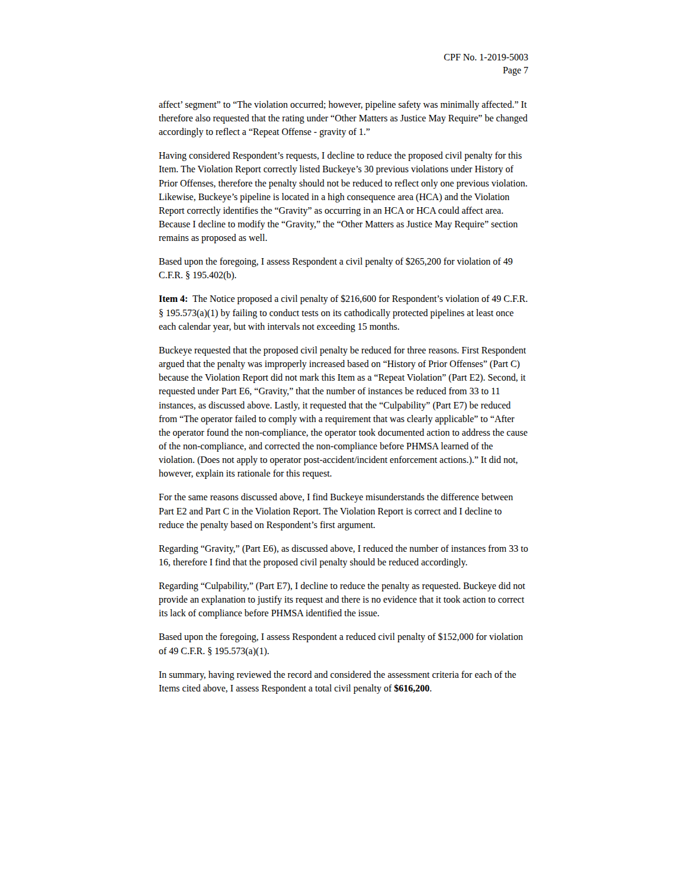CPF No. 1-2019-5003
Page 7
affect’ segment” to “The violation occurred; however, pipeline safety was minimally affected.” It therefore also requested that the rating under “Other Matters as Justice May Require” be changed accordingly to reflect a “Repeat Offense - gravity of 1.”
Having considered Respondent’s requests, I decline to reduce the proposed civil penalty for this Item. The Violation Report correctly listed Buckeye’s 30 previous violations under History of Prior Offenses, therefore the penalty should not be reduced to reflect only one previous violation. Likewise, Buckeye’s pipeline is located in a high consequence area (HCA) and the Violation Report correctly identifies the “Gravity” as occurring in an HCA or HCA could affect area. Because I decline to modify the “Gravity,” the “Other Matters as Justice May Require” section remains as proposed as well.
Based upon the foregoing, I assess Respondent a civil penalty of $265,200 for violation of 49 C.F.R. § 195.402(b).
Item 4: The Notice proposed a civil penalty of $216,600 for Respondent’s violation of 49 C.F.R. § 195.573(a)(1) by failing to conduct tests on its cathodically protected pipelines at least once each calendar year, but with intervals not exceeding 15 months.
Buckeye requested that the proposed civil penalty be reduced for three reasons. First Respondent argued that the penalty was improperly increased based on “History of Prior Offenses” (Part C) because the Violation Report did not mark this Item as a “Repeat Violation” (Part E2). Second, it requested under Part E6, “Gravity,” that the number of instances be reduced from 33 to 11 instances, as discussed above. Lastly, it requested that the “Culpability” (Part E7) be reduced from “The operator failed to comply with a requirement that was clearly applicable” to “After the operator found the non-compliance, the operator took documented action to address the cause of the non-compliance, and corrected the non-compliance before PHMSA learned of the violation. (Does not apply to operator post-accident/incident enforcement actions.).” It did not, however, explain its rationale for this request.
For the same reasons discussed above, I find Buckeye misunderstands the difference between Part E2 and Part C in the Violation Report. The Violation Report is correct and I decline to reduce the penalty based on Respondent’s first argument.
Regarding “Gravity,” (Part E6), as discussed above, I reduced the number of instances from 33 to 16, therefore I find that the proposed civil penalty should be reduced accordingly.
Regarding “Culpability,” (Part E7), I decline to reduce the penalty as requested. Buckeye did not provide an explanation to justify its request and there is no evidence that it took action to correct its lack of compliance before PHMSA identified the issue.
Based upon the foregoing, I assess Respondent a reduced civil penalty of $152,000 for violation of 49 C.F.R. § 195.573(a)(1).
In summary, having reviewed the record and considered the assessment criteria for each of the Items cited above, I assess Respondent a total civil penalty of $616,200.